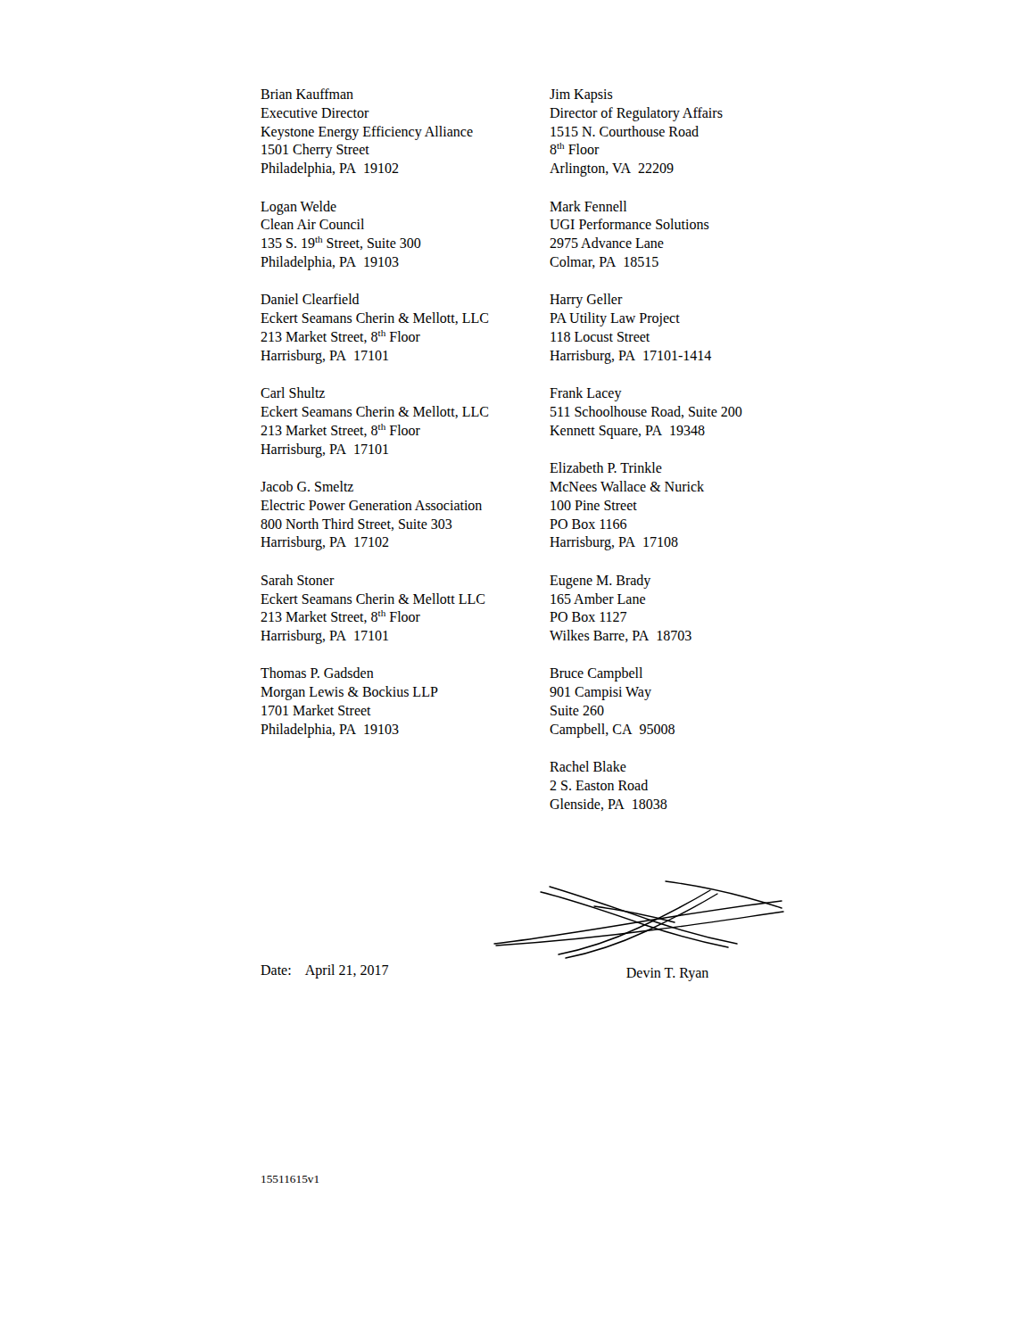Brian Kauffman
Executive Director
Keystone Energy Efficiency Alliance
1501 Cherry Street
Philadelphia, PA 19102
Logan Welde
Clean Air Council
135 S. 19th Street, Suite 300
Philadelphia, PA 19103
Daniel Clearfield
Eckert Seamans Cherin & Mellott, LLC
213 Market Street, 8th Floor
Harrisburg, PA 17101
Carl Shultz
Eckert Seamans Cherin & Mellott, LLC
213 Market Street, 8th Floor
Harrisburg, PA 17101
Jacob G. Smeltz
Electric Power Generation Association
800 North Third Street, Suite 303
Harrisburg, PA 17102
Sarah Stoner
Eckert Seamans Cherin & Mellott LLC
213 Market Street, 8th Floor
Harrisburg, PA 17101
Thomas P. Gadsden
Morgan Lewis & Bockius LLP
1701 Market Street
Philadelphia, PA 19103
Jim Kapsis
Director of Regulatory Affairs
1515 N. Courthouse Road
8th Floor
Arlington, VA 22209
Mark Fennell
UGI Performance Solutions
2975 Advance Lane
Colmar, PA 18515
Harry Geller
PA Utility Law Project
118 Locust Street
Harrisburg, PA 17101-1414
Frank Lacey
511 Schoolhouse Road, Suite 200
Kennett Square, PA 19348
Elizabeth P. Trinkle
McNees Wallace & Nurick
100 Pine Street
PO Box 1166
Harrisburg, PA 17108
Eugene M. Brady
165 Amber Lane
PO Box 1127
Wilkes Barre, PA 18703
Bruce Campbell
901 Campisi Way
Suite 260
Campbell, CA 95008
Rachel Blake
2 S. Easton Road
Glenside, PA 18038
Date: April 21, 2017
Devin T. Ryan
15511615v1